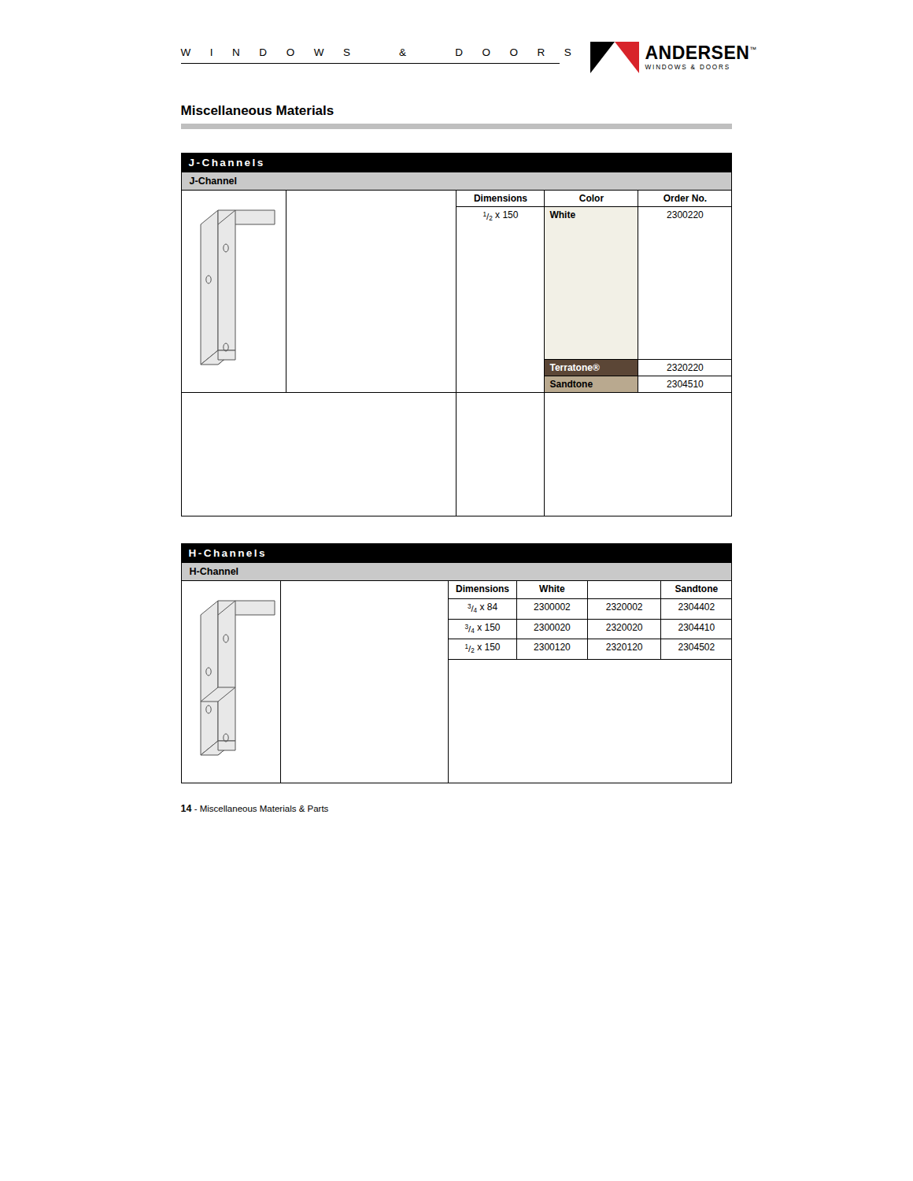W I N D O W S & D O O R S
ANDERSEN™
WINDOWS & DOORS
Miscellaneous Materials
J-Channels
J-Channel
| | | Dimensions | Color | Order No. |
| 1 / 2 x 150 | White | 2300220 |
| Terratone® | 2320220 |
| Sandtone | 2304510 |
H-Channels
H-Channel
| | | Dimensions | White | Terratone® | Sandtone |
| 3 / 4 x 84 | 2300002 | 2320002 | 2304402 |
| 3 / 4 x 150 | 2300020 | 2320020 | 2304410 |
| 1 / 2 x 150 | 2300120 | 2320120 | 2304502 |
14 - Miscellaneous Materials & Parts